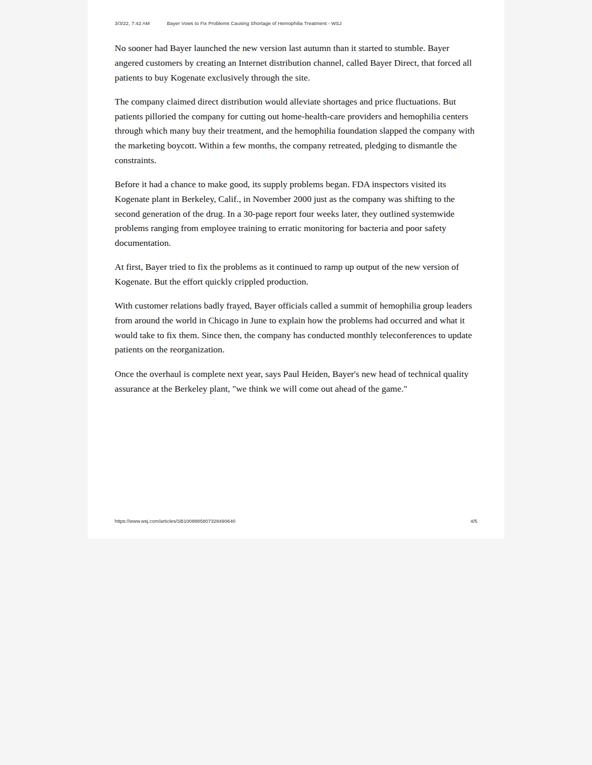3/3/22, 7:42 AM Bayer Vows to Fix Problems Causing Shortage of Hemophilia Treatment - WSJ
No sooner had Bayer launched the new version last autumn than it started to stumble. Bayer angered customers by creating an Internet distribution channel, called Bayer Direct, that forced all patients to buy Kogenate exclusively through the site.
The company claimed direct distribution would alleviate shortages and price fluctuations. But patients pilloried the company for cutting out home-health-care providers and hemophilia centers through which many buy their treatment, and the hemophilia foundation slapped the company with the marketing boycott. Within a few months, the company retreated, pledging to dismantle the constraints.
Before it had a chance to make good, its supply problems began. FDA inspectors visited its Kogenate plant in Berkeley, Calif., in November 2000 just as the company was shifting to the second generation of the drug. In a 30-page report four weeks later, they outlined systemwide problems ranging from employee training to erratic monitoring for bacteria and poor safety documentation.
At first, Bayer tried to fix the problems as it continued to ramp up output of the new version of Kogenate. But the effort quickly crippled production.
With customer relations badly frayed, Bayer officials called a summit of hemophilia group leaders from around the world in Chicago in June to explain how the problems had occurred and what it would take to fix them. Since then, the company has conducted monthly teleconferences to update patients on the reorganization.
Once the overhaul is complete next year, says Paul Heiden, Bayer's new head of technical quality assurance at the Berkeley plant, "we think we will come out ahead of the game."
https://www.wsj.com/articles/SB1008885807328490640 4/5